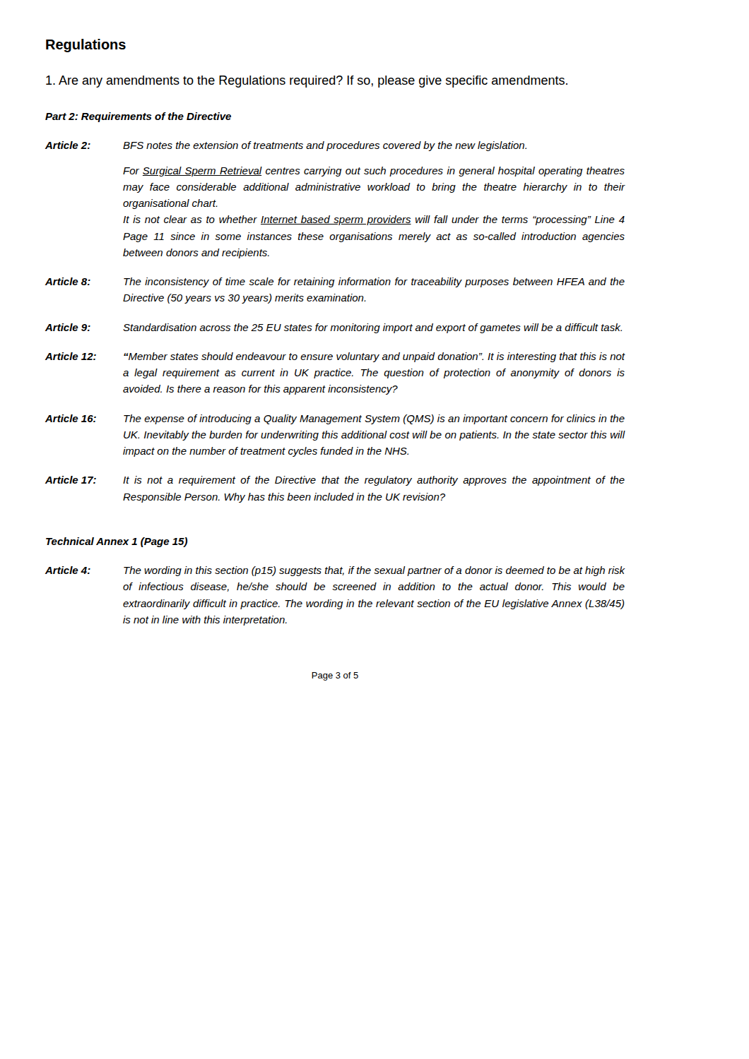Regulations
1. Are any amendments to the Regulations required? If so, please give specific amendments.
Part 2: Requirements of the Directive
| Article 2: | BFS notes the extension of treatments and procedures covered by the new legislation. For Surgical Sperm Retrieval centres carrying out such procedures in general hospital operating theatres may face considerable additional administrative workload to bring the theatre hierarchy in to their organisational chart. It is not clear as to whether Internet based sperm providers will fall under the terms “processing” Line 4 Page 11 since in some instances these organisations merely act as so-called introduction agencies between donors and recipients. |
| Article 8: | The inconsistency of time scale for retaining information for traceability purposes between HFEA and the Directive (50 years vs 30 years) merits examination. |
| Article 9: | Standardisation across the 25 EU states for monitoring import and export of gametes will be a difficult task. |
| Article 12: | “ Member states should endeavour to ensure voluntary and unpaid donation”. It is interesting that this is not a legal requirement as current in UK practice. The question of protection of anonymity of donors is avoided. Is there a reason for this apparent inconsistency? |
| Article 16: | The expense of introducing a Quality Management System (QMS) is an important concern for clinics in the UK. Inevitably the burden for underwriting this additional cost will be on patients. In the state sector this will impact on the number of treatment cycles funded in the NHS. |
| Article 17: | It is not a requirement of the Directive that the regulatory authority approves the appointment of the Responsible Person. Why has this been included in the UK revision? |
Technical Annex 1 (Page 15)
| Article 4: | The wording in this section (p15) suggests that, if the sexual partner of a donor is deemed to be at high risk of infectious disease, he/she should be screened in addition to the actual donor. This would be extraordinarily difficult in practice. The wording in the relevant section of the EU legislative Annex (L38/45) is not in line with this interpretation. |
Page 3 of 5